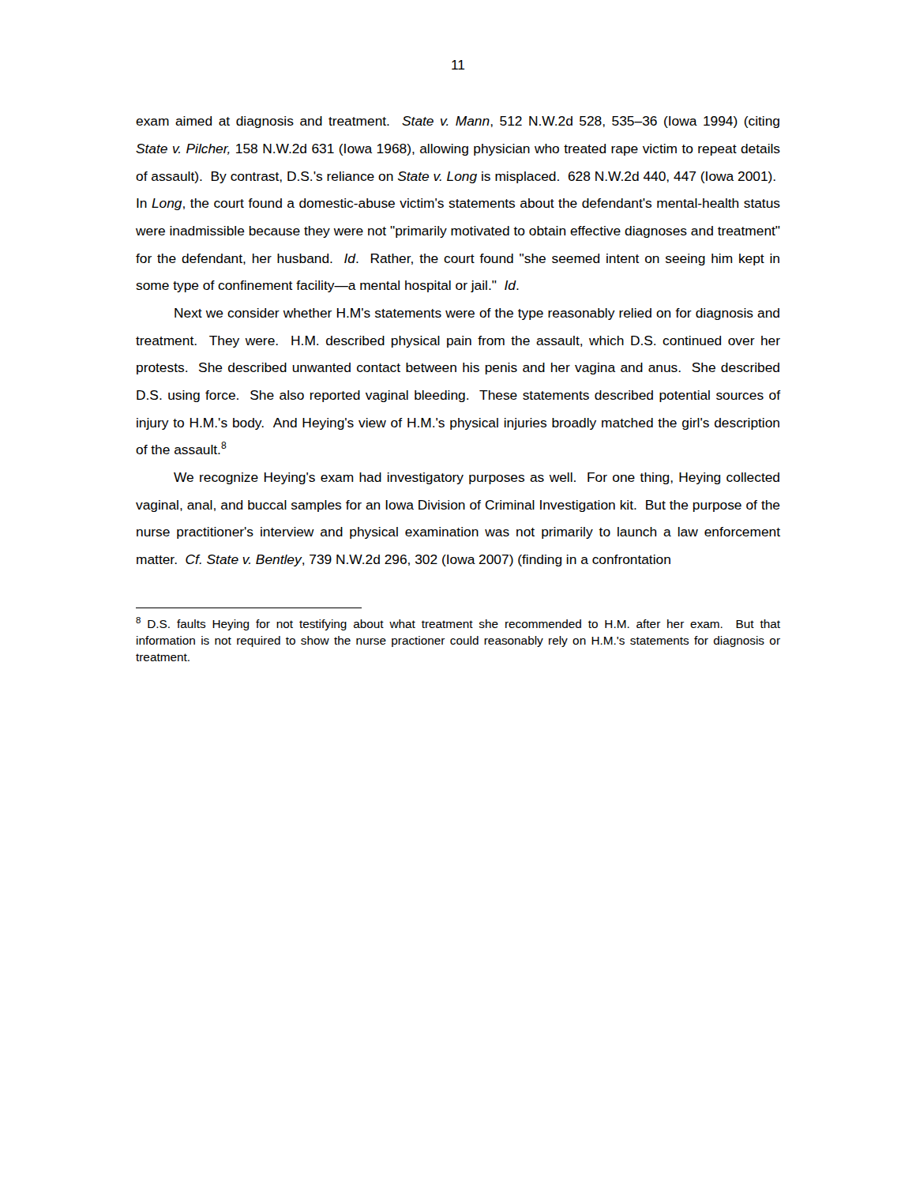11
exam aimed at diagnosis and treatment. State v. Mann, 512 N.W.2d 528, 535–36 (Iowa 1994) (citing State v. Pilcher, 158 N.W.2d 631 (Iowa 1968), allowing physician who treated rape victim to repeat details of assault). By contrast, D.S.'s reliance on State v. Long is misplaced. 628 N.W.2d 440, 447 (Iowa 2001). In Long, the court found a domestic-abuse victim's statements about the defendant's mental-health status were inadmissible because they were not "primarily motivated to obtain effective diagnoses and treatment" for the defendant, her husband. Id. Rather, the court found "she seemed intent on seeing him kept in some type of confinement facility—a mental hospital or jail." Id.
Next we consider whether H.M's statements were of the type reasonably relied on for diagnosis and treatment. They were. H.M. described physical pain from the assault, which D.S. continued over her protests. She described unwanted contact between his penis and her vagina and anus. She described D.S. using force. She also reported vaginal bleeding. These statements described potential sources of injury to H.M.'s body. And Heying's view of H.M.'s physical injuries broadly matched the girl's description of the assault.8
We recognize Heying's exam had investigatory purposes as well. For one thing, Heying collected vaginal, anal, and buccal samples for an Iowa Division of Criminal Investigation kit. But the purpose of the nurse practitioner's interview and physical examination was not primarily to launch a law enforcement matter. Cf. State v. Bentley, 739 N.W.2d 296, 302 (Iowa 2007) (finding in a confrontation
8 D.S. faults Heying for not testifying about what treatment she recommended to H.M. after her exam. But that information is not required to show the nurse practioner could reasonably rely on H.M.'s statements for diagnosis or treatment.